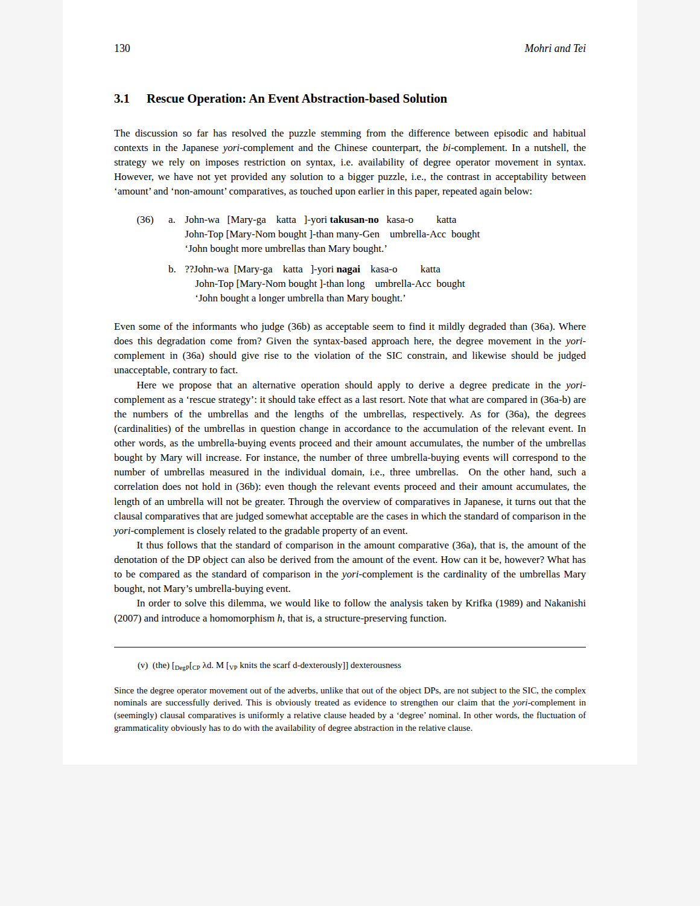130 Mohri and Tei
3.1 Rescue Operation: An Event Abstraction-based Solution
The discussion so far has resolved the puzzle stemming from the difference between episodic and habitual contexts in the Japanese yori-complement and the Chinese counterpart, the bi-complement. In a nutshell, the strategy we rely on imposes restriction on syntax, i.e. availability of degree operator movement in syntax. However, we have not yet provided any solution to a bigger puzzle, i.e., the contrast in acceptability between ‘amount’ and ‘non-amount’ comparatives, as touched upon earlier in this paper, repeated again below:
(36)
a.
John-wa [Mary-ga katta ]-yori takusan-no kasa-o katta
John-Top [Mary-Nom bought ]-than many-Gen umbrella-Acc bought
‘John bought more umbrellas than Mary bought.’
b.
??John-wa [Mary-ga katta ]-yori nagai kasa-o katta
John-Top [Mary-Nom bought ]-than long umbrella-Acc bought
‘John bought a longer umbrella than Mary bought.’
Even some of the informants who judge (36b) as acceptable seem to find it mildly degraded than (36a). Where does this degradation come from? Given the syntax-based approach here, the degree movement in the yori-complement in (36a) should give rise to the violation of the SIC constrain, and likewise should be judged unacceptable, contrary to fact.
Here we propose that an alternative operation should apply to derive a degree predicate in the yori-complement as a ‘rescue strategy’: it should take effect as a last resort. Note that what are compared in (36a-b) are the numbers of the umbrellas and the lengths of the umbrellas, respectively. As for (36a), the degrees (cardinalities) of the umbrellas in question change in accordance to the accumulation of the relevant event. In other words, as the umbrella-buying events proceed and their amount accumulates, the number of the umbrellas bought by Mary will increase. For instance, the number of three umbrella-buying events will correspond to the number of umbrellas measured in the individual domain, i.e., three umbrellas. On the other hand, such a correlation does not hold in (36b): even though the relevant events proceed and their amount accumulates, the length of an umbrella will not be greater. Through the overview of comparatives in Japanese, it turns out that the clausal comparatives that are judged somewhat acceptable are the cases in which the standard of comparison in the yori-complement is closely related to the gradable property of an event.
It thus follows that the standard of comparison in the amount comparative (36a), that is, the amount of the denotation of the DP object can also be derived from the amount of the event. How can it be, however? What has to be compared as the standard of comparison in the yori-complement is the cardinality of the umbrellas Mary bought, not Mary’s umbrella-buying event.
In order to solve this dilemma, we would like to follow the analysis taken by Krifka (1989) and Nakanishi (2007) and introduce a homomorphism h, that is, a structure-preserving function.
(v) (the) [DegP[CP λd. M [VP knits the scarf d-dexterously]] dexterousness
Since the degree operator movement out of the adverbs, unlike that out of the object DPs, are not subject to the SIC, the complex nominals are successfully derived. This is obviously treated as evidence to strengthen our claim that the yori-complement in (seemingly) clausal comparatives is uniformly a relative clause headed by a ‘degree’ nominal. In other words, the fluctuation of grammaticality obviously has to do with the availability of degree abstraction in the relative clause.